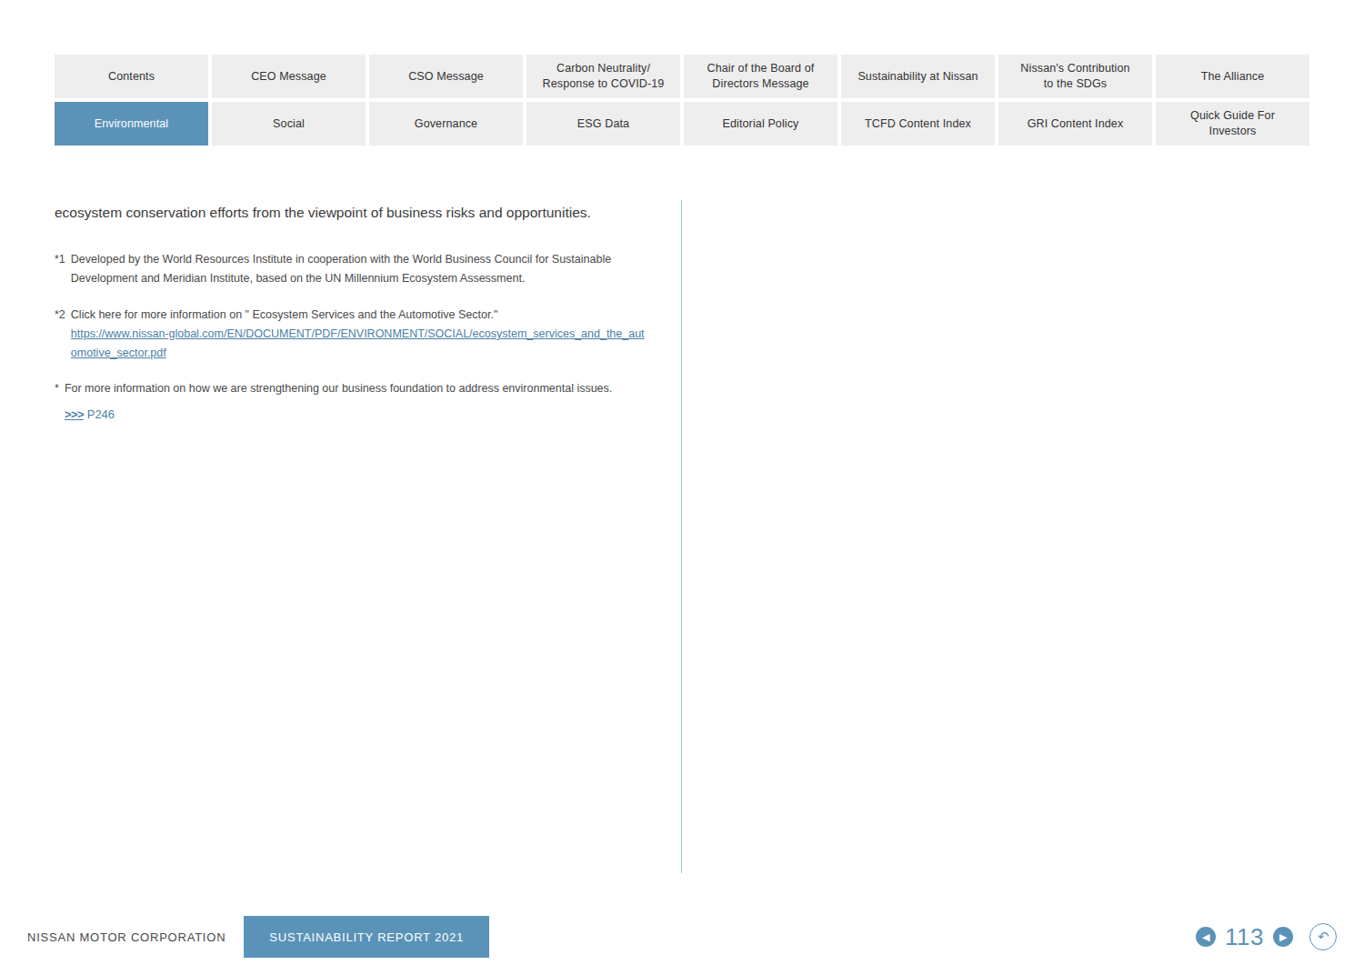Contents
CEO Message
CSO Message
Carbon Neutrality/
Response to COVID-19
Chair of the Board of
Directors Message
Sustainability at Nissan
Nissan's Contribution
to the SDGs
The Alliance
Environmental
Social
Governance
ESG Data
Editorial Policy
TCFD Content Index
GRI Content Index
Quick Guide For
Investors
ecosystem conservation efforts from the viewpoint of business risks and opportunities.
*1 Developed by the World Resources Institute in cooperation with the World Business Council for Sustainable Development and Meridian Institute, based on the UN Millennium Ecosystem Assessment.
*2 Click here for more information on " Ecosystem Services and the Automotive Sector."
https://www.nissan-global.com/EN/DOCUMENT/PDF/ENVIRONMENT/SOCIAL/ecosystem_services_and_the_automotive_sector.pdf
* For more information on how we are strengthening our business foundation to address environmental issues.
>>> P246
NISSAN MOTOR CORPORATION
SUSTAINABILITY REPORT 2021
◀ 113 ▶
↶